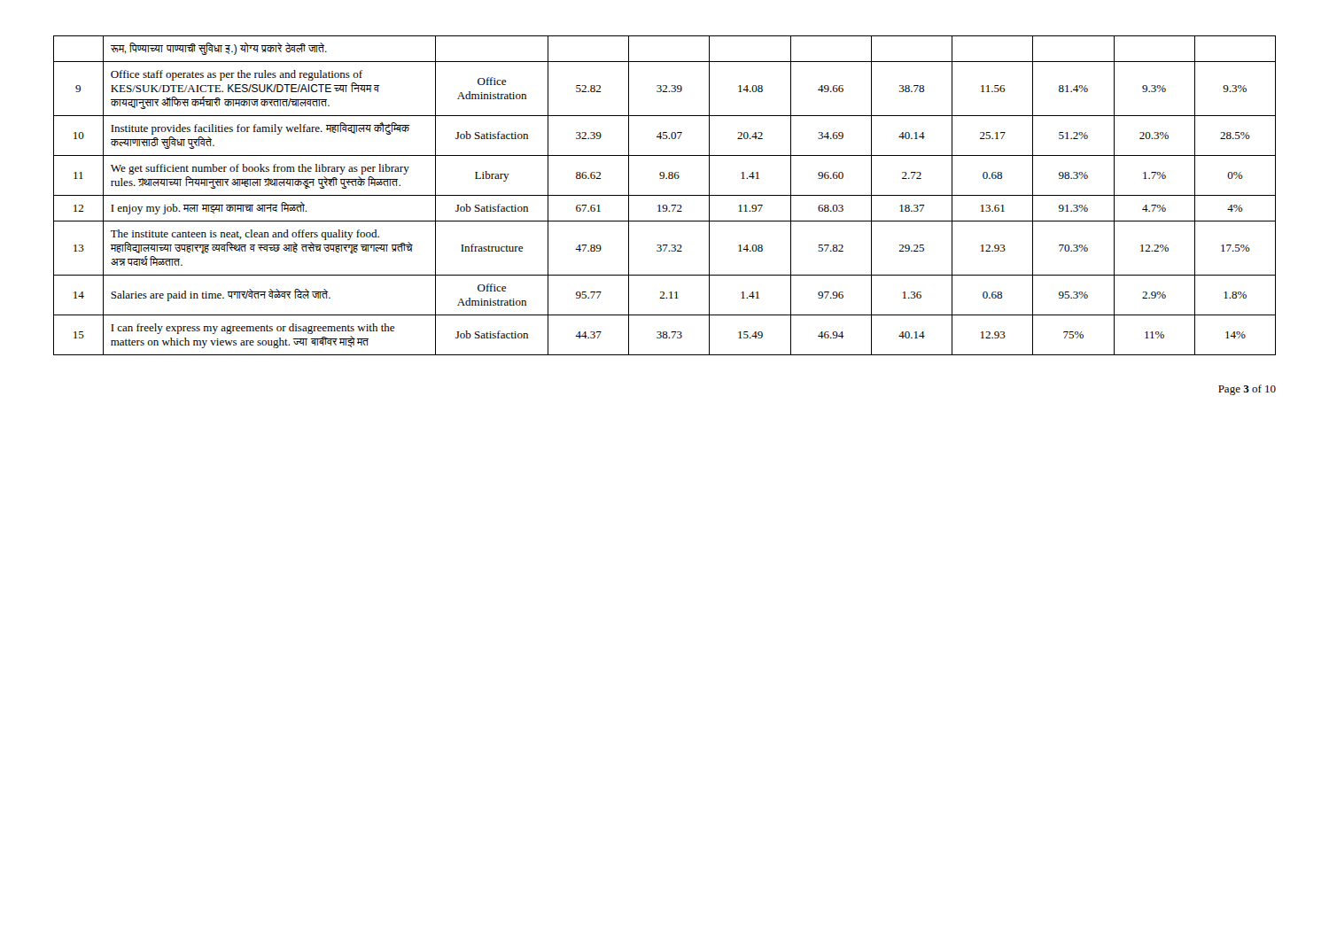| | रूम, पिण्याच्या पाण्याची सुविधा इ.) योग्य प्रकारे ठेवली जाते. | | | | | | | | | | |
| 9 | Office staff operates as per the rules and regulations of KES/SUK/DTE/AICTE. KES/SUK/DTE/AICTE च्या नियम व कायद्यानुसार ऑफिस कर्मचारी कामकाज करतात/चालवतात. | Office Administration | 52.82 | 32.39 | 14.08 | 49.66 | 38.78 | 11.56 | 81.4% | 9.3% | 9.3% |
| 10 | Institute provides facilities for family welfare. महाविद्यालय कौटुंम्बिक कल्याणासाठी सुविधा पुरविते. | Job Satisfaction | 32.39 | 45.07 | 20.42 | 34.69 | 40.14 | 25.17 | 51.2% | 20.3% | 28.5% |
| 11 | We get sufficient number of books from the library as per library rules. ग्रंथालयाच्या नियमानुसार आम्हाला ग्रंथालयाकडून पुरेशी पुस्तके मिळतात. | Library | 86.62 | 9.86 | 1.41 | 96.60 | 2.72 | 0.68 | 98.3% | 1.7% | 0% |
| 12 | I enjoy my job. मला माझ्या कामाचा आनंद मिळतो. | Job Satisfaction | 67.61 | 19.72 | 11.97 | 68.03 | 18.37 | 13.61 | 91.3% | 4.7% | 4% |
| 13 | The institute canteen is neat, clean and offers quality food. महाविद्यालयाच्या उपहारगृह व्यवस्थित व स्वच्छ आहे तसेच उपहारगृह चांगल्या प्रतीचे अन्न पदार्थ मिळतात. | Infrastructure | 47.89 | 37.32 | 14.08 | 57.82 | 29.25 | 12.93 | 70.3% | 12.2% | 17.5% |
| 14 | Salaries are paid in time. पगार/वेतन वेळेवर दिले जाते. | Office Administration | 95.77 | 2.11 | 1.41 | 97.96 | 1.36 | 0.68 | 95.3% | 2.9% | 1.8% |
| 15 | I can freely express my agreements or disagreements with the matters on which my views are sought. ज्या बाबींवर माझे मत | Job Satisfaction | 44.37 | 38.73 | 15.49 | 46.94 | 40.14 | 12.93 | 75% | 11% | 14% |
Page 3 of 10